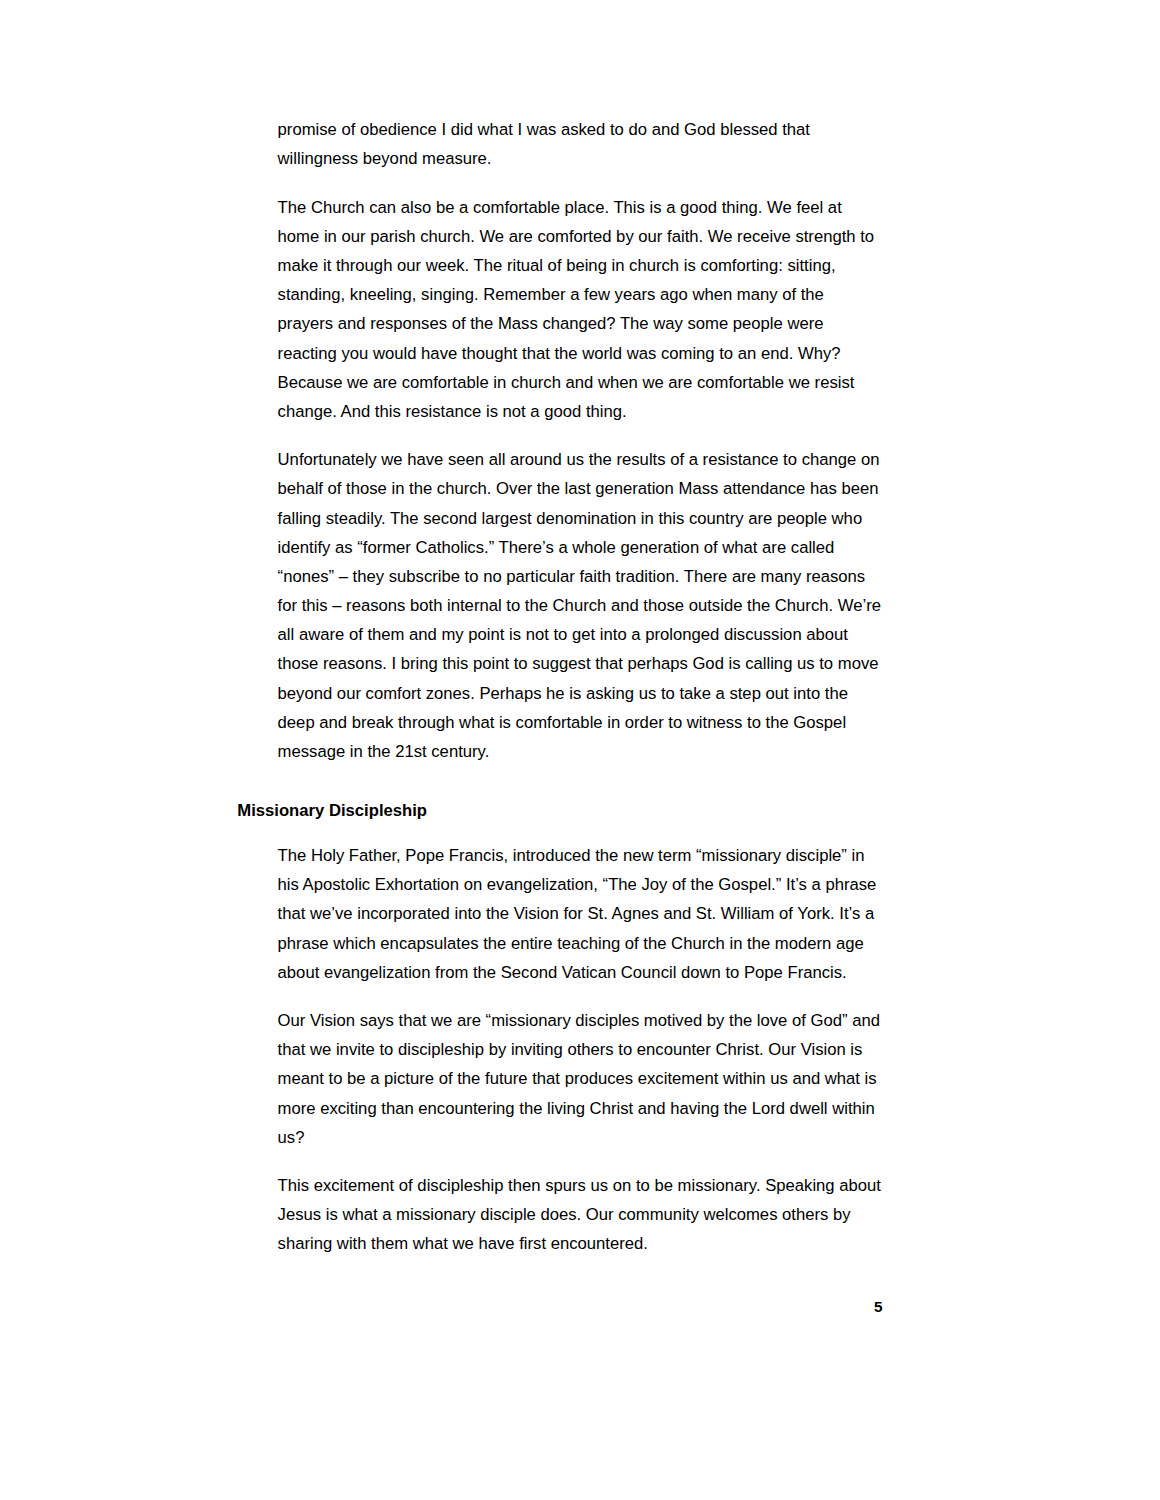promise of obedience I did what I was asked to do and God blessed that willingness beyond measure.
The Church can also be a comfortable place. This is a good thing. We feel at home in our parish church. We are comforted by our faith. We receive strength to make it through our week. The ritual of being in church is comforting: sitting, standing, kneeling, singing. Remember a few years ago when many of the prayers and responses of the Mass changed? The way some people were reacting you would have thought that the world was coming to an end. Why? Because we are comfortable in church and when we are comfortable we resist change. And this resistance is not a good thing.
Unfortunately we have seen all around us the results of a resistance to change on behalf of those in the church. Over the last generation Mass attendance has been falling steadily. The second largest denomination in this country are people who identify as “former Catholics.” There’s a whole generation of what are called “nones” – they subscribe to no particular faith tradition. There are many reasons for this – reasons both internal to the Church and those outside the Church. We’re all aware of them and my point is not to get into a prolonged discussion about those reasons. I bring this point to suggest that perhaps God is calling us to move beyond our comfort zones. Perhaps he is asking us to take a step out into the deep and break through what is comfortable in order to witness to the Gospel message in the 21st century.
Missionary Discipleship
The Holy Father, Pope Francis, introduced the new term “missionary disciple” in his Apostolic Exhortation on evangelization, “The Joy of the Gospel.” It’s a phrase that we’ve incorporated into the Vision for St. Agnes and St. William of York. It’s a phrase which encapsulates the entire teaching of the Church in the modern age about evangelization from the Second Vatican Council down to Pope Francis.
Our Vision says that we are “missionary disciples motived by the love of God” and that we invite to discipleship by inviting others to encounter Christ. Our Vision is meant to be a picture of the future that produces excitement within us and what is more exciting than encountering the living Christ and having the Lord dwell within us?
This excitement of discipleship then spurs us on to be missionary. Speaking about Jesus is what a missionary disciple does. Our community welcomes others by sharing with them what we have first encountered.
5